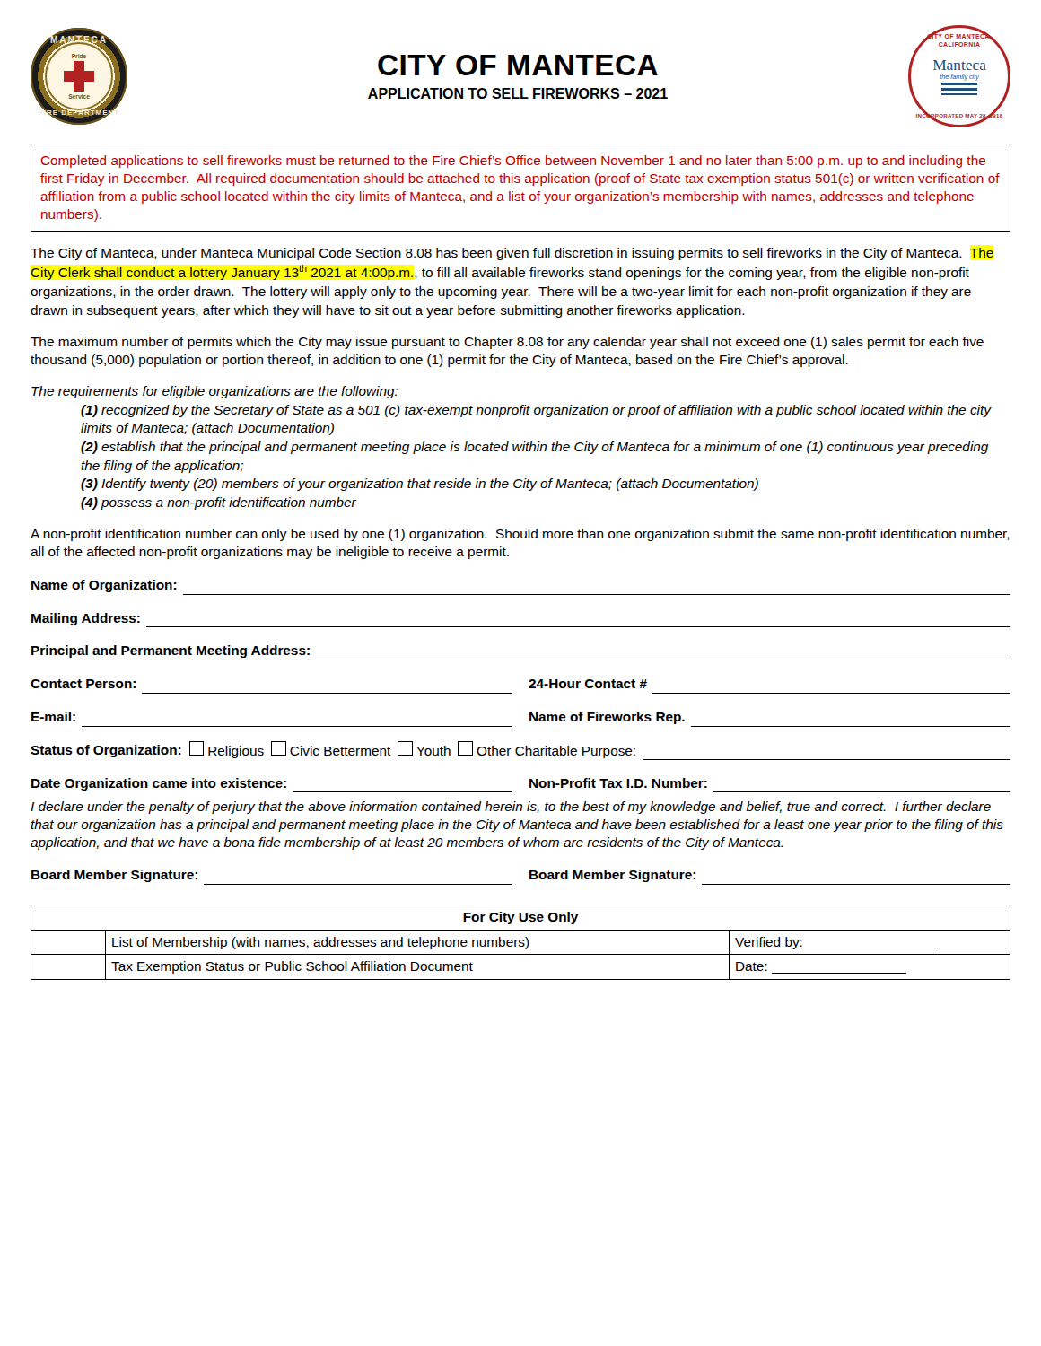Pride
Service
CITY OF MANTECA
APPLICATION TO SELL FIREWORKS – 2021
Manteca the family city
Completed applications to sell fireworks must be returned to the Fire Chief’s Office between November 1 and no later than 5:00 p.m. up to and including the first Friday in December. All required documentation should be attached to this application (proof of State tax exemption status 501(c) or written verification of affiliation from a public school located within the city limits of Manteca, and a list of your organization’s membership with names, addresses and telephone numbers).
The City of Manteca, under Manteca Municipal Code Section 8.08 has been given full discretion in issuing permits to sell fireworks in the City of Manteca. The City Clerk shall conduct a lottery January 13th 2021 at 4:00p.m., to fill all available fireworks stand openings for the coming year, from the eligible non-profit organizations, in the order drawn. The lottery will apply only to the upcoming year. There will be a two-year limit for each non-profit organization if they are drawn in subsequent years, after which they will have to sit out a year before submitting another fireworks application.
The maximum number of permits which the City may issue pursuant to Chapter 8.08 for any calendar year shall not exceed one (1) sales permit for each five thousand (5,000) population or portion thereof, in addition to one (1) permit for the City of Manteca, based on the Fire Chief’s approval.
The requirements for eligible organizations are the following:
(1) recognized by the Secretary of State as a 501 (c) tax-exempt nonprofit organization or proof of affiliation with a public school located within the city limits of Manteca; (attach Documentation)
(2) establish that the principal and permanent meeting place is located within the City of Manteca for a minimum of one (1) continuous year preceding the filing of the application;
(3) Identify twenty (20) members of your organization that reside in the City of Manteca; (attach Documentation)
(4) possess a non-profit identification number
A non-profit identification number can only be used by one (1) organization. Should more than one organization submit the same non-profit identification number, all of the affected non-profit organizations may be ineligible to receive a permit.
Name of Organization:
Mailing Address:
Principal and Permanent Meeting Address:
Contact Person:
24-Hour Contact #
E-mail:
Name of Fireworks Rep.
Status of Organization: Religious Civic Betterment Youth Other Charitable Purpose:
Date Organization came into existence:
Non-Profit Tax I.D. Number:
I declare under the penalty of perjury that the above information contained herein is, to the best of my knowledge and belief, true and correct. I further declare that our organization has a principal and permanent meeting place in the City of Manteca and have been established for a least one year prior to the filing of this application, and that we have a bona fide membership of at least 20 members of whom are residents of the City of Manteca.
Board Member Signature:
Board Member Signature:
| For City Use Only |
| --- |
| | List of Membership (with names, addresses and telephone numbers) | Verified by: |
| | Tax Exemption Status or Public School Affiliation Document | Date: |